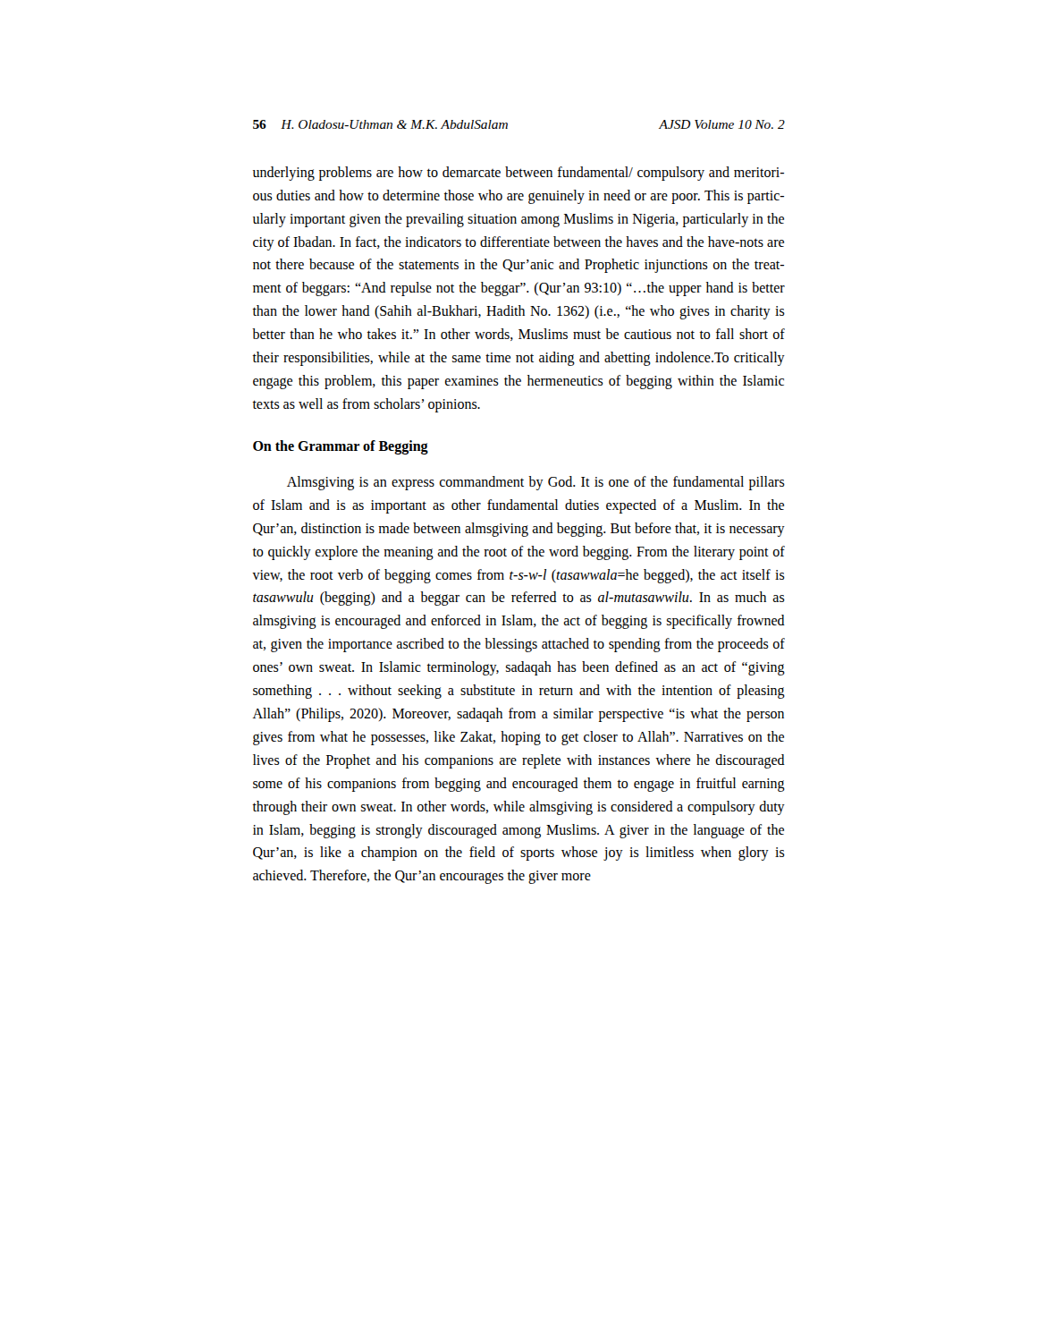56 H. Oladosu-Uthman & M.K. AbdulSalam AJSD Volume 10 No. 2
underlying problems are how to demarcate between fundamental/ compulsory and meritorious duties and how to determine those who are genuinely in need or are poor. This is particularly important given the prevailing situation among Muslims in Nigeria, particularly in the city of Ibadan. In fact, the indicators to differentiate between the haves and the have-nots are not there because of the statements in the Qur’anic and Prophetic injunctions on the treatment of beggars: “And repulse not the beggar”. (Qur’an 93:10) “…the upper hand is better than the lower hand (Sahih al-Bukhari, Hadith No. 1362) (i.e., “he who gives in charity is better than he who takes it.” In other words, Muslims must be cautious not to fall short of their responsibilities, while at the same time not aiding and abetting indolence.To critically engage this problem, this paper examines the hermeneutics of begging within the Islamic texts as well as from scholars’ opinions.
On the Grammar of Begging
Almsgiving is an express commandment by God. It is one of the fundamental pillars of Islam and is as important as other fundamental duties expected of a Muslim. In the Qur’an, distinction is made between almsgiving and begging. But before that, it is necessary to quickly explore the meaning and the root of the word begging. From the literary point of view, the root verb of begging comes from t-s-w-l (tasawwala=he begged), the act itself is tasawwulu (begging) and a beggar can be referred to as al-mutasawwilu. In as much as almsgiving is encouraged and enforced in Islam, the act of begging is specifically frowned at, given the importance ascribed to the blessings attached to spending from the proceeds of ones’ own sweat. In Islamic terminology, sadaqah has been defined as an act of “giving something . . . without seeking a substitute in return and with the intention of pleasing Allah” (Philips, 2020). Moreover, sadaqah from a similar perspective “is what the person gives from what he possesses, like Zakat, hoping to get closer to Allah”. Narratives on the lives of the Prophet and his companions are replete with instances where he discouraged some of his companions from begging and encouraged them to engage in fruitful earning through their own sweat. In other words, while almsgiving is considered a compulsory duty in Islam, begging is strongly discouraged among Muslims. A giver in the language of the Qur’an, is like a champion on the field of sports whose joy is limitless when glory is achieved. Therefore, the Qur’an encourages the giver more